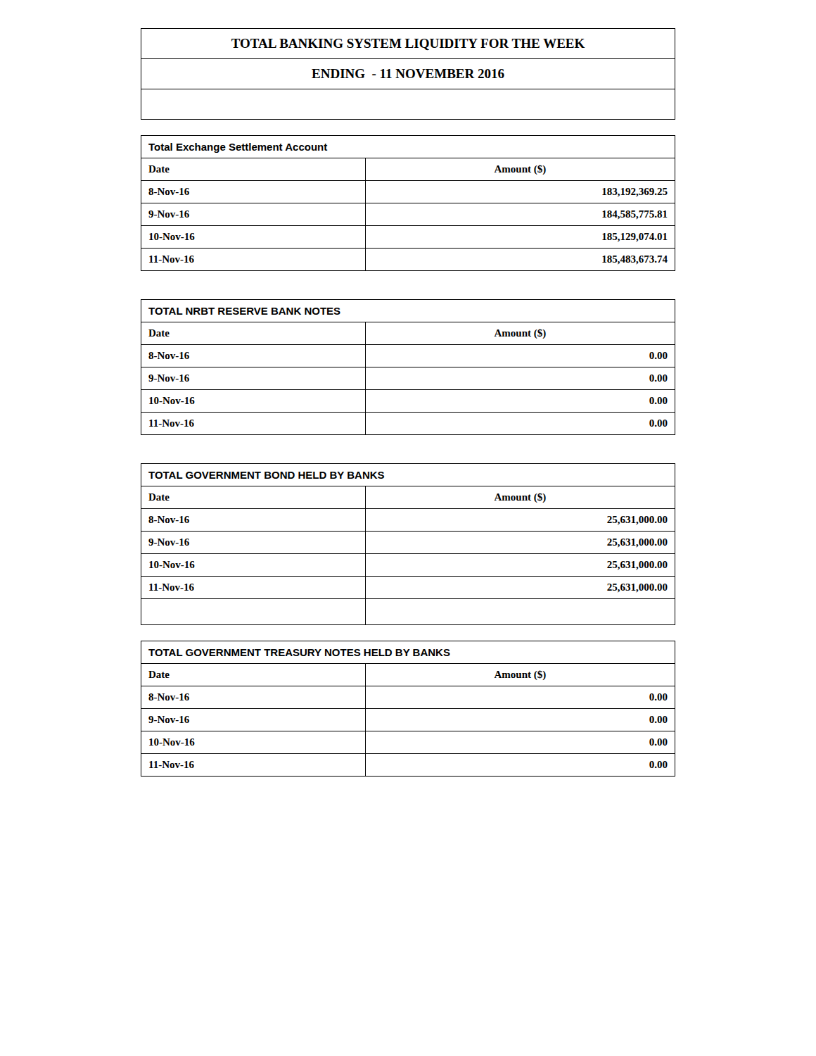| TOTAL BANKING SYSTEM LIQUIDITY FOR THE WEEK |
| ENDING - 11 NOVEMBER 2016 |
| Total Exchange Settlement Account |
| Date | Amount ($) |
| 8-Nov-16 | 183,192,369.25 |
| 9-Nov-16 | 184,585,775.81 |
| 10-Nov-16 | 185,129,074.01 |
| 11-Nov-16 | 185,483,673.74 |
| TOTAL NRBT RESERVE BANK NOTES |
| Date | Amount ($) |
| 8-Nov-16 | 0.00 |
| 9-Nov-16 | 0.00 |
| 10-Nov-16 | 0.00 |
| 11-Nov-16 | 0.00 |
| TOTAL GOVERNMENT BOND HELD BY BANKS |
| Date | Amount ($) |
| 8-Nov-16 | 25,631,000.00 |
| 9-Nov-16 | 25,631,000.00 |
| 10-Nov-16 | 25,631,000.00 |
| 11-Nov-16 | 25,631,000.00 |
| TOTAL GOVERNMENT TREASURY NOTES HELD BY BANKS |
| Date | Amount ($) |
| 8-Nov-16 | 0.00 |
| 9-Nov-16 | 0.00 |
| 10-Nov-16 | 0.00 |
| 11-Nov-16 | 0.00 |